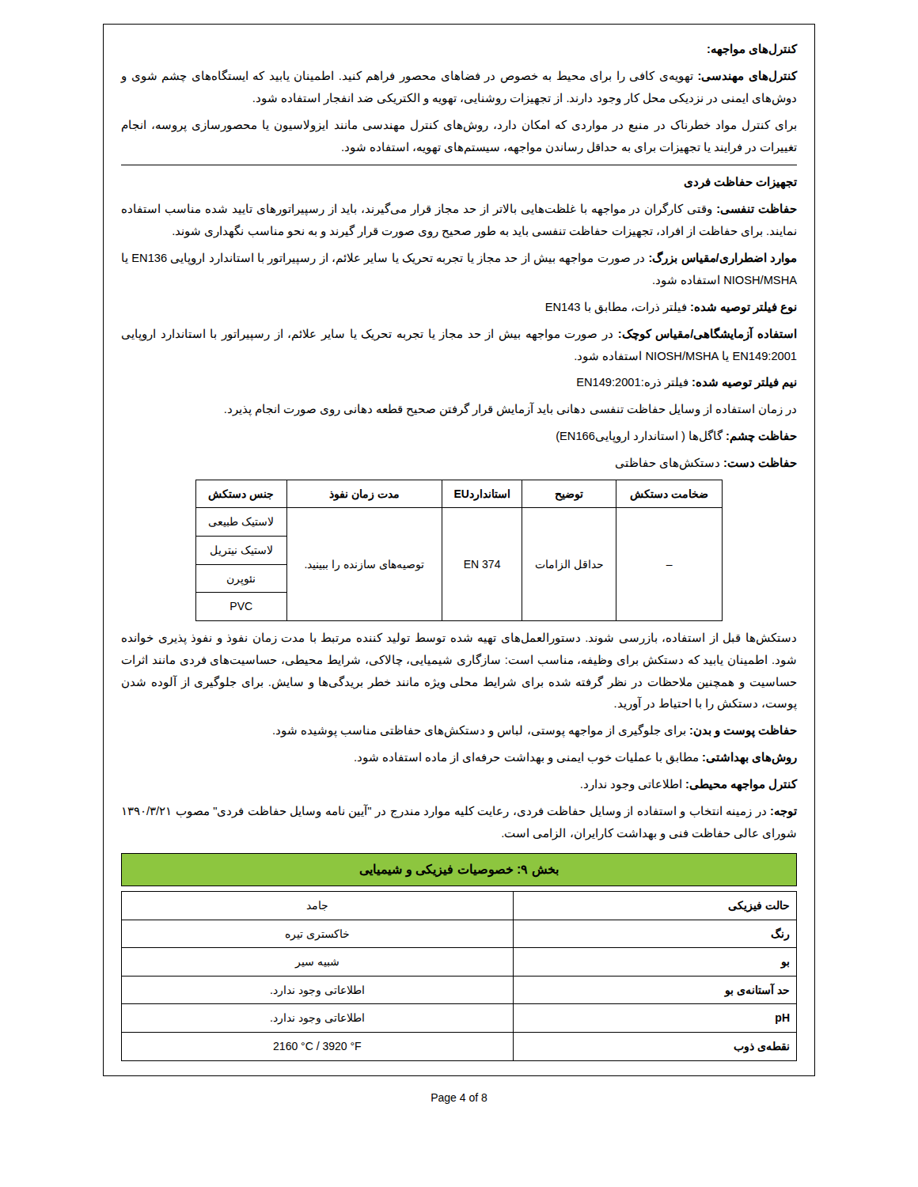کنترل‌های مواجهه:
کنترل‌های مهندسی: تهویه‌ی کافی را برای محیط به خصوص در فضاهای محصور فراهم کنید. اطمینان یابید که ایستگاه‌های چشم شوی و دوش‌های ایمنی در نزدیکی محل کار وجود دارند. از تجهیزات روشنایی، تهویه و الکتریکی ضد انفجار استفاده شود.
برای کنترل مواد خطرناک در منبع در مواردی که امکان دارد، روش‌های کنترل مهندسی مانند ایزولاسیون یا محصورسازی پروسه، انجام تغییرات در فرایند یا تجهیزات برای به حداقل رساندن مواجهه، سیستم‌های تهویه، استفاده شود.
تجهیزات حفاظت فردی
حفاظت تنفسی: وقتی کارگران در مواجهه با غلظت‌هایی بالاتر از حد مجاز قرار می‌گیرند، باید از رسپیراتورهای تایید شده مناسب استفاده نمایند. برای حفاظت از افراد، تجهیزات حفاظت تنفسی باید به طور صحیح روی صورت قرار گیرند و به نحو مناسب نگهداری شوند.
موارد اضطراری/مقیاس بزرگ: در صورت مواجهه بیش از حد مجاز یا تجربه تحریک یا سایر علائم، از رسپیراتور با استاندارد اروپایی EN136 یا NIOSH/MSHA استفاده شود.
نوع فیلتر توصیه شده: فیلتر ذرات، مطابق با EN143
استفاده آزمایشگاهی/مقیاس کوچک: در صورت مواجهه بیش از حد مجاز یا تجربه تحریک یا سایر علائم، از رسپیراتور با استاندارد اروپایی EN149:2001 یا NIOSH/MSHA استفاده شود.
نیم فیلتر توصیه شده: فیلتر ذره:EN149:2001
در زمان استفاده از وسایل حفاظت تنفسی دهانی باید آزمایش قرار گرفتن صحیح قطعه دهانی روی صورت انجام پذیرد.
حفاظت چشم: گاگل‌ها ( استاندارد اروپاییEN166)
حفاظت دست: دستکش‌های حفاظتی
| ضخامت دستکش | توضیح | استاندارد EU | مدت زمان نفوذ | جنس دستکش |
| --- | --- | --- | --- | --- |
| – | حداقل الزامات | EN 374 | توصیه‌های سازنده را ببینید. | لاستیک طبیعی |
| لاستیک نیتریل |
| نئوپرن |
| PVC |
دستکش‌ها قبل از استفاده، بازرسی شوند. دستورالعمل‌های تهیه شده توسط تولید کننده مرتبط با مدت زمان نفوذ و نفوذ پذیری خوانده شود. اطمینان یابید که دستکش برای وظیفه، مناسب است: سازگاری شیمیایی، چالاکی، شرایط محیطی، حساسیت‌های فردی مانند اثرات حساسیت و همچنین ملاحظات در نظر گرفته شده برای شرایط محلی ویژه مانند خطر بریدگی‌ها و سایش. برای جلوگیری از آلوده شدن پوست، دستکش را با احتیاط در آورید.
حفاظت پوست و بدن: برای جلوگیری از مواجهه پوستی، لباس و دستکش‌های حفاظتی مناسب پوشیده شود.
روش‌های بهداشتی: مطابق با عملیات خوب ایمنی و بهداشت حرفه‌ای از ماده استفاده شود.
کنترل مواجهه محیطی: اطلاعاتی وجود ندارد.
توجه: در زمینه انتخاب و استفاده از وسایل حفاظت فردی، رعایت کلیه موارد مندرج در "آیین نامه وسایل حفاظت فردی" مصوب ۱۳۹۰/۳/۲۱ شورای عالی حفاظت فنی و بهداشت کارایران، الزامی است.
بخش ۹: خصوصیات فیزیکی و شیمیایی
| حالت فیزیکی | جامد |
| رنگ | خاکستری تیره |
| بو | شبیه سیر |
| حد آستانه‌ی بو | اطلاعاتی وجود ندارد. |
| pH | اطلاعاتی وجود ندارد. |
| نقطه‌ی ذوب | 2160 °C / 3920 °F |
Page 4 of 8